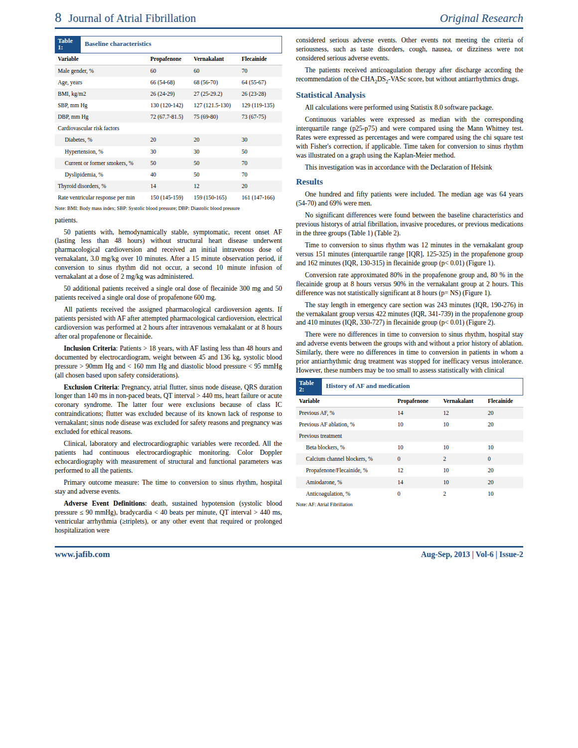8 Journal of Atrial Fibrillation
Original Research
Table
1:
Baseline characteristics
| Variable | Propafenone | Vernakalant | Flecainide |
| --- | --- | --- | --- |
| Male gender, % | 60 | 60 | 70 |
| Age, years | 66 (54-68) | 68 (56-70) | 64 (55-67) |
| BMI, kg/m2 | 26 (24-29) | 27 (25-29.2) | 26 (23-28) |
| SBP, mm Hg | 130 (120-142) | 127 (121.5-130) | 129 (119-135) |
| DBP, mm Hg | 72 (67.7-81.5) | 75 (69-80) | 73 (67-75) |
| Cardiovascular risk factors | | | |
| Diabetes, % | 20 | 20 | 30 |
| Hypertension, % | 30 | 30 | 50 |
| Current or former smokers, % | 50 | 50 | 70 |
| Dyslipidemia, % | 40 | 50 | 70 |
| Thyroid disorders, % | 14 | 12 | 20 |
| Rate ventricular response per min | 150 (145-159) | 159 (150-165) | 161 (147-166) |
Note: BMI: Body mass index; SBP: Systolic blood pressure; DBP: Diastolic blood pressure
patients.
50 patients with, hemodynamically stable, symptomatic, recent onset AF (lasting less than 48 hours) without structural heart disease underwent pharmacological cardioversion and received an initial intravenous dose of vernakalant, 3.0 mg/kg over 10 minutes. After a 15 minute observation period, if conversion to sinus rhythm did not occur, a second 10 minute infusion of vernakalant at a dose of 2 mg/kg was administered.
50 additional patients received a single oral dose of flecainide 300 mg and 50 patients received a single oral dose of propafenone 600 mg.
All patients received the assigned pharmacological cardioversion agents. If patients persisted with AF after attempted pharmacological cardioversion, electrical cardioversion was performed at 2 hours after intravenous vernakalant or at 8 hours after oral propafenone or flecainide.
Inclusion Criteria: Patients > 18 years, with AF lasting less than 48 hours and documented by electrocardiogram, weight between 45 and 136 kg, systolic blood pressure > 90mm Hg and < 160 mm Hg and diastolic blood pressure < 95 mmHg (all chosen based upon safety considerations).
Exclusion Criteria: Pregnancy, atrial flutter, sinus node disease, QRS duration longer than 140 ms in non-paced beats, QT interval > 440 ms, heart failure or acute coronary syndrome. The latter four were exclusions because of class IC contraindications; flutter was excluded because of its known lack of response to vernakalant; sinus node disease was excluded for safety reasons and pregnancy was excluded for ethical reasons.
Clinical, laboratory and electrocardiographic variables were recorded. All the patients had continuous electrocardiographic monitoring. Color Doppler echocardiography with measurement of structural and functional parameters was performed to all the patients.
Primary outcome measure: The time to conversion to sinus rhythm, hospital stay and adverse events.
Adverse Event Definitions: death, sustained hypotension (systolic blood pressure ≤ 90 mmHg), bradycardia < 40 beats per minute, QT interval > 440 ms, ventricular arrhythmia (≥triplets), or any other event that required or prolonged hospitalization were
considered serious adverse events. Other events not meeting the criteria of seriousness, such as taste disorders, cough, nausea, or dizziness were not considered serious adverse events.
The patients received anticoagulation therapy after discharge according the recommendation of the CHA2DS2-VASc score, but without antiarrhythmics drugs.
Statistical Analysis
All calculations were performed using Statistix 8.0 software package.
Continuous variables were expressed as median with the corresponding interquartile range (p25-p75) and were compared using the Mann Whitney test. Rates were expressed as percentages and were compared using the chi square test with Fisher's correction, if applicable. Time taken for conversion to sinus rhythm was illustrated on a graph using the Kaplan-Meier method.
This investigation was in accordance with the Declaration of Helsink
Results
One hundred and fifty patients were included. The median age was 64 years (54-70) and 69% were men.
No significant differences were found between the baseline characteristics and previous historys of atrial fibrillation, invasive procedures, or previous medications in the three groups (Table 1) (Table 2).
Time to conversion to sinus rhythm was 12 minutes in the vernakalant group versus 151 minutes (interquartile range [IQR], 125-325) in the propafenone group and 162 minutes (IQR, 130-315) in flecainide group (p< 0.01) (Figure 1).
Conversion rate approximated 80% in the propafenone group and, 80 % in the flecainide group at 8 hours versus 90% in the vernakalant group at 2 hours. This difference was not statistically significant at 8 hours (p= NS) (Figure 1).
The stay length in emergency care section was 243 minutes (IQR, 190-276) in the vernakalant group versus 422 minutes (IQR, 341-739) in the propafenone group and 410 minutes (IQR, 330-727) in flecainide group (p< 0.01) (Figure 2).
There were no differences in time to conversion to sinus rhythm, hospital stay and adverse events between the groups with and without a prior history of ablation. Similarly, there were no differences in time to conversion in patients in whom a prior antiarrhythmic drug treatment was stopped for inefficacy versus intolerance. However, these numbers may be too small to assess statistically with clinical
Table
2:
History of AF and medication
| Variable | Propafenone | Vernakalant | Flecainide |
| --- | --- | --- | --- |
| Previous AF, % | 14 | 12 | 20 |
| Previous AF ablation, % | 10 | 10 | 20 |
| Previous treatment | | | |
| Beta blockers, % | 10 | 10 | 10 |
| Calcium channel blockers, % | 0 | 2 | 0 |
| Propafenone/Flecainide, % | 12 | 10 | 20 |
| Amiodarone, % | 14 | 10 | 20 |
| Anticoagulation, % | 0 | 2 | 10 |
Note: AF: Atrial Fibrillation
www.jafib.com
Aug-Sep, 2013 | Vol-6 | Issue-2